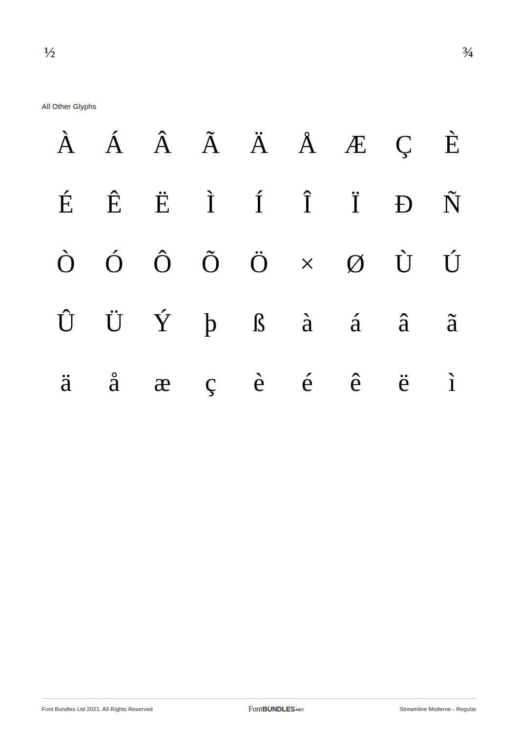½ ¾
All Other Glyphs
À
Á
Â
Ã
Ä
Å
Æ
Ç
È
É
Ê
Ë
Ì
Í
Î
Ï
Ð
Ñ
Ò
Ó
Ô
Õ
Ö
×
Ø
Ù
Ú
Û
Ü
Ý
þ
ß
à
á
â
ã
ä
å
æ
ç
è
é
ê
ë
ì
Font Bundles Ltd 2021. All Rights Reserved
Font BUNDLES.NET
Streamline Moderne - Regular